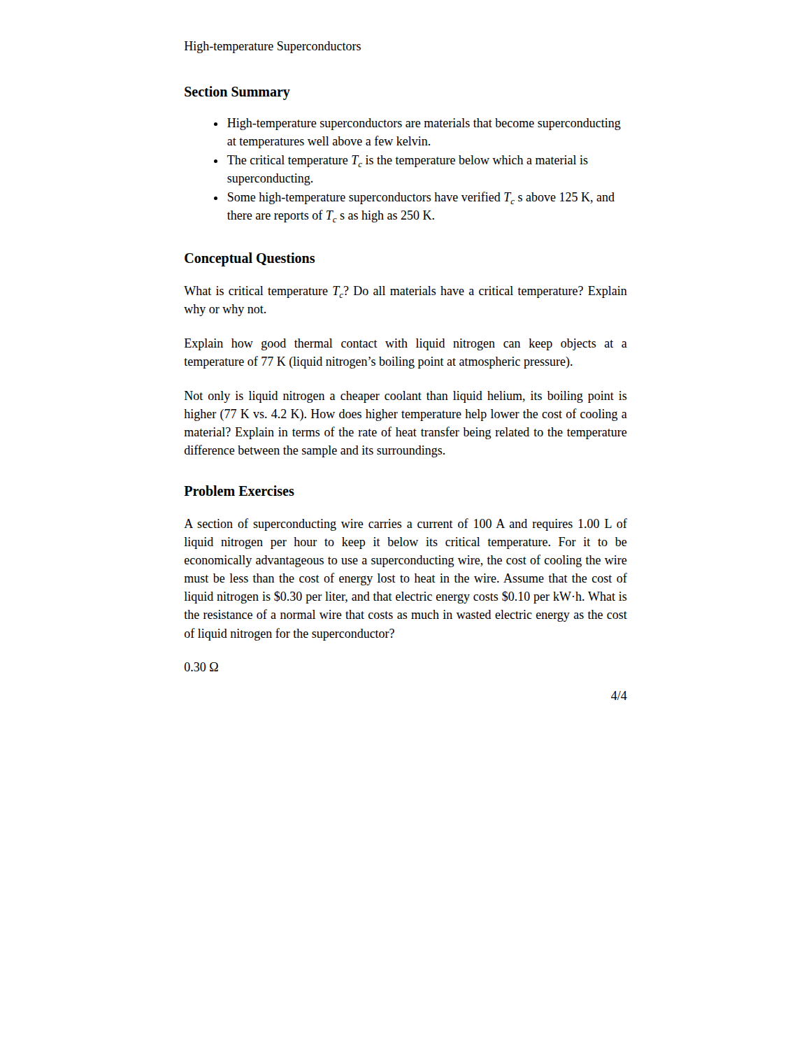High-temperature Superconductors
Section Summary
High-temperature superconductors are materials that become superconducting at temperatures well above a few kelvin.
The critical temperature Tc is the temperature below which a material is superconducting.
Some high-temperature superconductors have verified Tc s above 125 K, and there are reports of Tc s as high as 250 K.
Conceptual Questions
What is critical temperature Tc? Do all materials have a critical temperature? Explain why or why not.
Explain how good thermal contact with liquid nitrogen can keep objects at a temperature of 77 K (liquid nitrogen’s boiling point at atmospheric pressure).
Not only is liquid nitrogen a cheaper coolant than liquid helium, its boiling point is higher (77 K vs. 4.2 K). How does higher temperature help lower the cost of cooling a material? Explain in terms of the rate of heat transfer being related to the temperature difference between the sample and its surroundings.
Problem Exercises
A section of superconducting wire carries a current of 100 A and requires 1.00 L of liquid nitrogen per hour to keep it below its critical temperature. For it to be economically advantageous to use a superconducting wire, the cost of cooling the wire must be less than the cost of energy lost to heat in the wire. Assume that the cost of liquid nitrogen is $0.30 per liter, and that electric energy costs $0.10 per kW·h. What is the resistance of a normal wire that costs as much in wasted electric energy as the cost of liquid nitrogen for the superconductor?
0.30 Ω
4/4